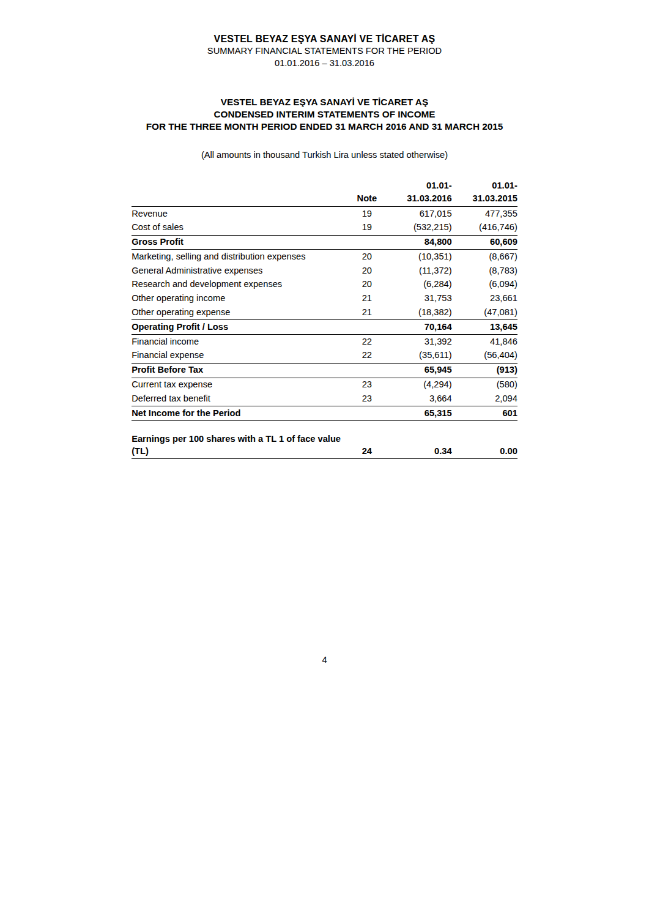VESTEL BEYAZ EŞYA SANAYİ VE TİCARET AŞ
SUMMARY FINANCIAL STATEMENTS FOR THE PERIOD
01.01.2016 – 31.03.2016
VESTEL BEYAZ EŞYA SANAYİ VE TİCARET AŞ
CONDENSED INTERIM STATEMENTS OF INCOME
FOR THE THREE MONTH PERIOD ENDED 31 MARCH 2016 AND 31 MARCH 2015
(All amounts in thousand Turkish Lira unless stated otherwise)
| | | 01.01- | 01.01- |
| --- | --- | --- | --- |
| | Note | 31.03.2016 | 31.03.2015 |
| Revenue | 19 | 617,015 | 477,355 |
| Cost of sales | 19 | (532,215) | (416,746) |
| Gross Profit | | 84,800 | 60,609 |
| Marketing, selling and distribution expenses | 20 | (10,351) | (8,667) |
| General Administrative expenses | 20 | (11,372) | (8,783) |
| Research and development expenses | 20 | (6,284) | (6,094) |
| Other operating income | 21 | 31,753 | 23,661 |
| Other operating expense | 21 | (18,382) | (47,081) |
| Operating Profit / Loss | | 70,164 | 13,645 |
| Financial income | 22 | 31,392 | 41,846 |
| Financial expense | 22 | (35,611) | (56,404) |
| Profit Before Tax | | 65,945 | (913) |
| Current tax expense | 23 | (4,294) | (580) |
| Deferred tax benefit | 23 | 3,664 | 2,094 |
| Net Income for the Period | | 65,315 | 601 |
| Earnings per 100 shares with a TL 1 of face value (TL) | 24 | 0.34 | 0.00 |
4